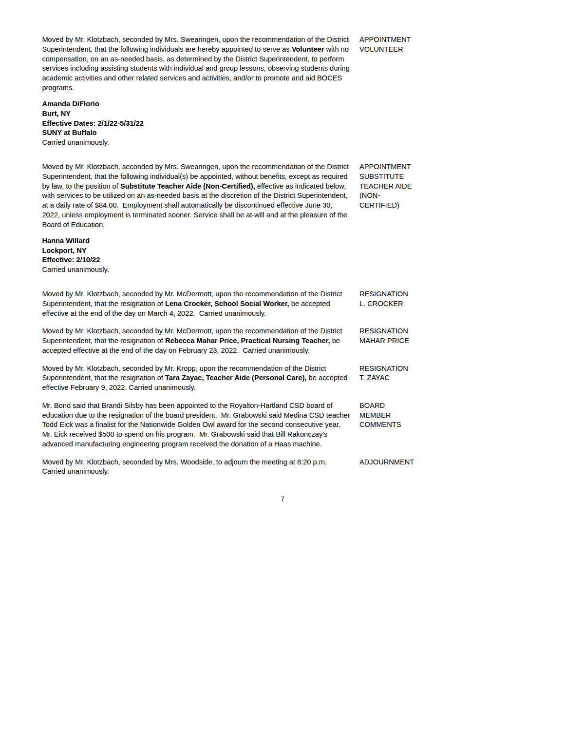Moved by Mr. Klotzbach, seconded by Mrs. Swearingen, upon the recommendation of the District Superintendent, that the following individuals are hereby appointed to serve as Volunteer with no compensation, on an as-needed basis, as determined by the District Superintendent, to perform services including assisting students with individual and group lessons, observing students during academic activities and other related services and activities, and/or to promote and aid BOCES programs.
Amanda DiFlorio
Burt, NY
Effective Dates: 2/1/22-5/31/22
SUNY at Buffalo
Carried unanimously.
APPOINTMENT
VOLUNTEER
Moved by Mr. Klotzbach, seconded by Mrs. Swearingen, upon the recommendation of the District Superintendent, that the following individual(s) be appointed, without benefits, except as required by law, to the position of Substitute Teacher Aide (Non-Certified), effective as indicated below, with services to be utilized on an as-needed basis at the discretion of the District Superintendent, at a daily rate of $84.00. Employment shall automatically be discontinued effective June 30, 2022, unless employment is terminated sooner. Service shall be at-will and at the pleasure of the Board of Education.
Hanna Willard
Lockport, NY
Effective: 2/10/22
Carried unanimously.
APPOINTMENT
SUBSTITUTE
TEACHER AIDE
(NON-
CERTIFIED)
Moved by Mr. Klotzbach, seconded by Mr. McDermott, upon the recommendation of the District Superintendent, that the resignation of Lena Crocker, School Social Worker, be accepted effective at the end of the day on March 4, 2022. Carried unanimously.
RESIGNATION
L. CROCKER
Moved by Mr. Klotzbach, seconded by Mr. McDermott, upon the recommendation of the District Superintendent, that the resignation of Rebecca Mahar Price, Practical Nursing Teacher, be accepted effective at the end of the day on February 23, 2022. Carried unanimously.
RESIGNATION
MAHAR PRICE
Moved by Mr. Klotzbach, seconded by Mr. Kropp, upon the recommendation of the District Superintendent, that the resignation of Tara Zayac, Teacher Aide (Personal Care), be accepted effective February 9, 2022. Carried unanimously.
RESIGNATION
T. ZAYAC
Mr. Bond said that Brandi Silsby has been appointed to the Royalton-Hartland CSD board of education due to the resignation of the board president. Mr. Grabowski said Medina CSD teacher Todd Eick was a finalist for the Nationwide Golden Owl award for the second consecutive year. Mr. Eick received $500 to spend on his program. Mr. Grabowski said that Bill Rakonczay's advanced manufacturing engineering program received the donation of a Haas machine.
BOARD
MEMBER
COMMENTS
Moved by Mr. Klotzbach, seconded by Mrs. Woodside, to adjourn the meeting at 8:20 p.m. Carried unanimously.
ADJOURNMENT
7